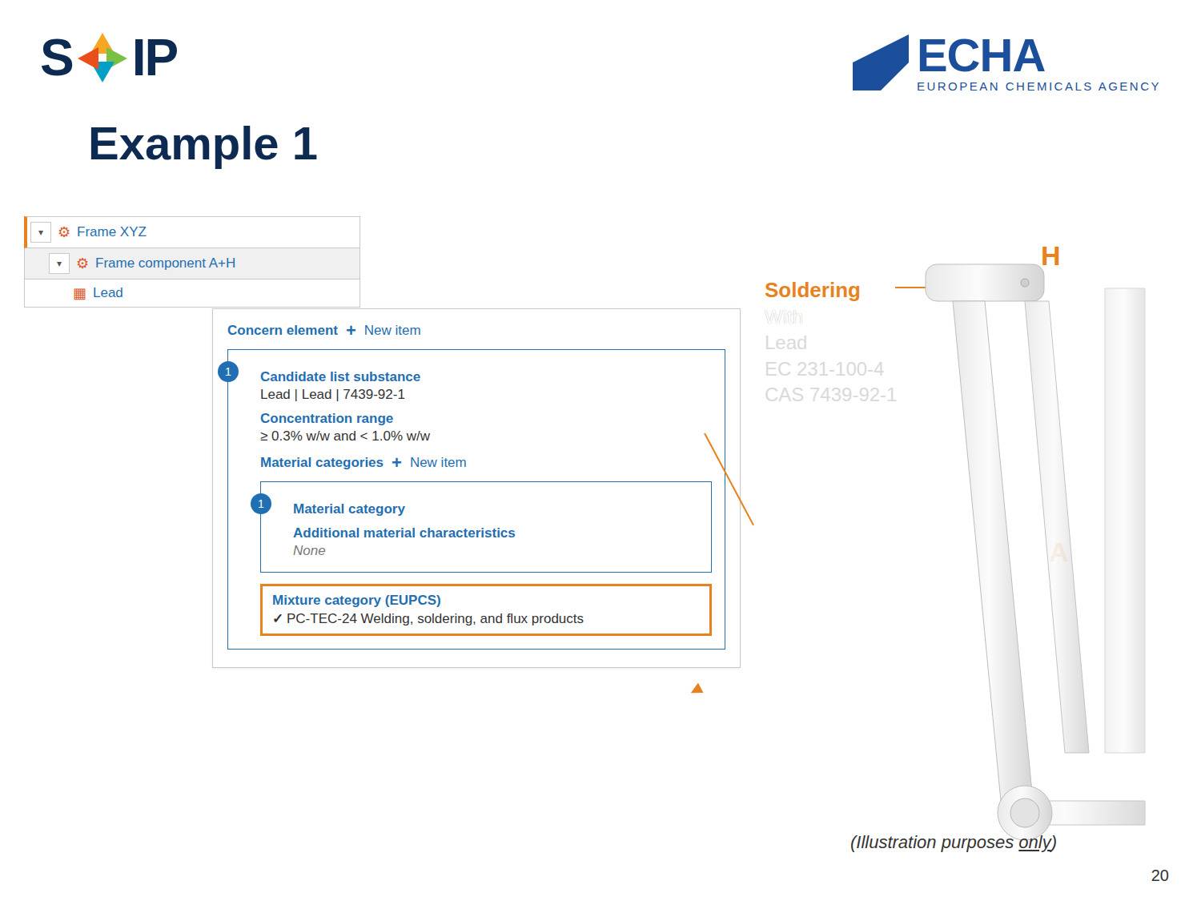S IP
ECHA EUROPEAN CHEMICALS AGENCY
Example 1
▾ ⚙ Frame XYZ
▾ ⚙ Frame component A+H
▦ Lead
Concern element + New item
1
Candidate list substance
Lead | Lead | 7439-92-1
Concentration range
≥ 0.3% w/w and < 1.0% w/w
Material categories + New item
1
Material category
Additional material characteristics
None
Mixture category (EUPCS)
✓PC-TEC-24 Welding, soldering, and flux products
Soldering
With
Lead
EC 231-100-4
CAS 7439-92-1
H A
(Illustration purposes only)
20